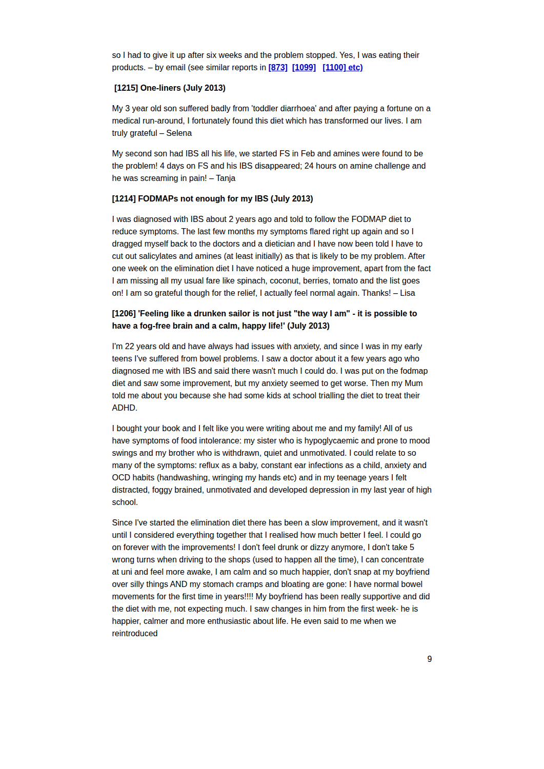so I had to give it up after six weeks and the problem stopped. Yes, I was eating their products. – by email (see similar reports in [873] [1099] [1100] etc)
[1215] One-liners (July 2013)
My 3 year old son suffered badly from 'toddler diarrhoea' and after paying a fortune on a medical run-around, I fortunately found this diet which has transformed our lives. I am truly grateful – Selena
My second son had IBS all his life, we started FS in Feb and amines were found to be the problem! 4 days on FS and his IBS disappeared; 24 hours on amine challenge and he was screaming in pain! – Tanja
[1214] FODMAPs not enough for my IBS (July 2013)
I was diagnosed with IBS about 2 years ago and told to follow the FODMAP diet to reduce symptoms. The last few months my symptoms flared right up again and so I dragged myself back to the doctors and a dietician and I have now been told I have to cut out salicylates and amines (at least initially) as that is likely to be my problem. After one week on the elimination diet I have noticed a huge improvement, apart from the fact I am missing all my usual fare like spinach, coconut, berries, tomato and the list goes on! I am so grateful though for the relief, I actually feel normal again. Thanks! – Lisa
[1206] 'Feeling like a drunken sailor is not just "the way I am" - it is possible to have a fog-free brain and a calm, happy life!' (July 2013)
I'm 22 years old and have always had issues with anxiety, and since I was in my early teens I've suffered from bowel problems. I saw a doctor about it a few years ago who diagnosed me with IBS and said there wasn't much I could do. I was put on the fodmap diet and saw some improvement, but my anxiety seemed to get worse. Then my Mum told me about you because she had some kids at school trialling the diet to treat their ADHD.
I bought your book and I felt like you were writing about me and my family! All of us have symptoms of food intolerance: my sister who is hypoglycaemic and prone to mood swings and my brother who is withdrawn, quiet and unmotivated. I could relate to so many of the symptoms: reflux as a baby, constant ear infections as a child, anxiety and OCD habits (handwashing, wringing my hands etc) and in my teenage years I felt distracted, foggy brained, unmotivated and developed depression in my last year of high school.
Since I've started the elimination diet there has been a slow improvement, and it wasn't until I considered everything together that I realised how much better I feel. I could go on forever with the improvements! I don't feel drunk or dizzy anymore, I don't take 5 wrong turns when driving to the shops (used to happen all the time), I can concentrate at uni and feel more awake, I am calm and so much happier, don't snap at my boyfriend over silly things AND my stomach cramps and bloating are gone: I have normal bowel movements for the first time in years!!!! My boyfriend has been really supportive and did the diet with me, not expecting much. I saw changes in him from the first week- he is happier, calmer and more enthusiastic about life. He even said to me when we reintroduced
9